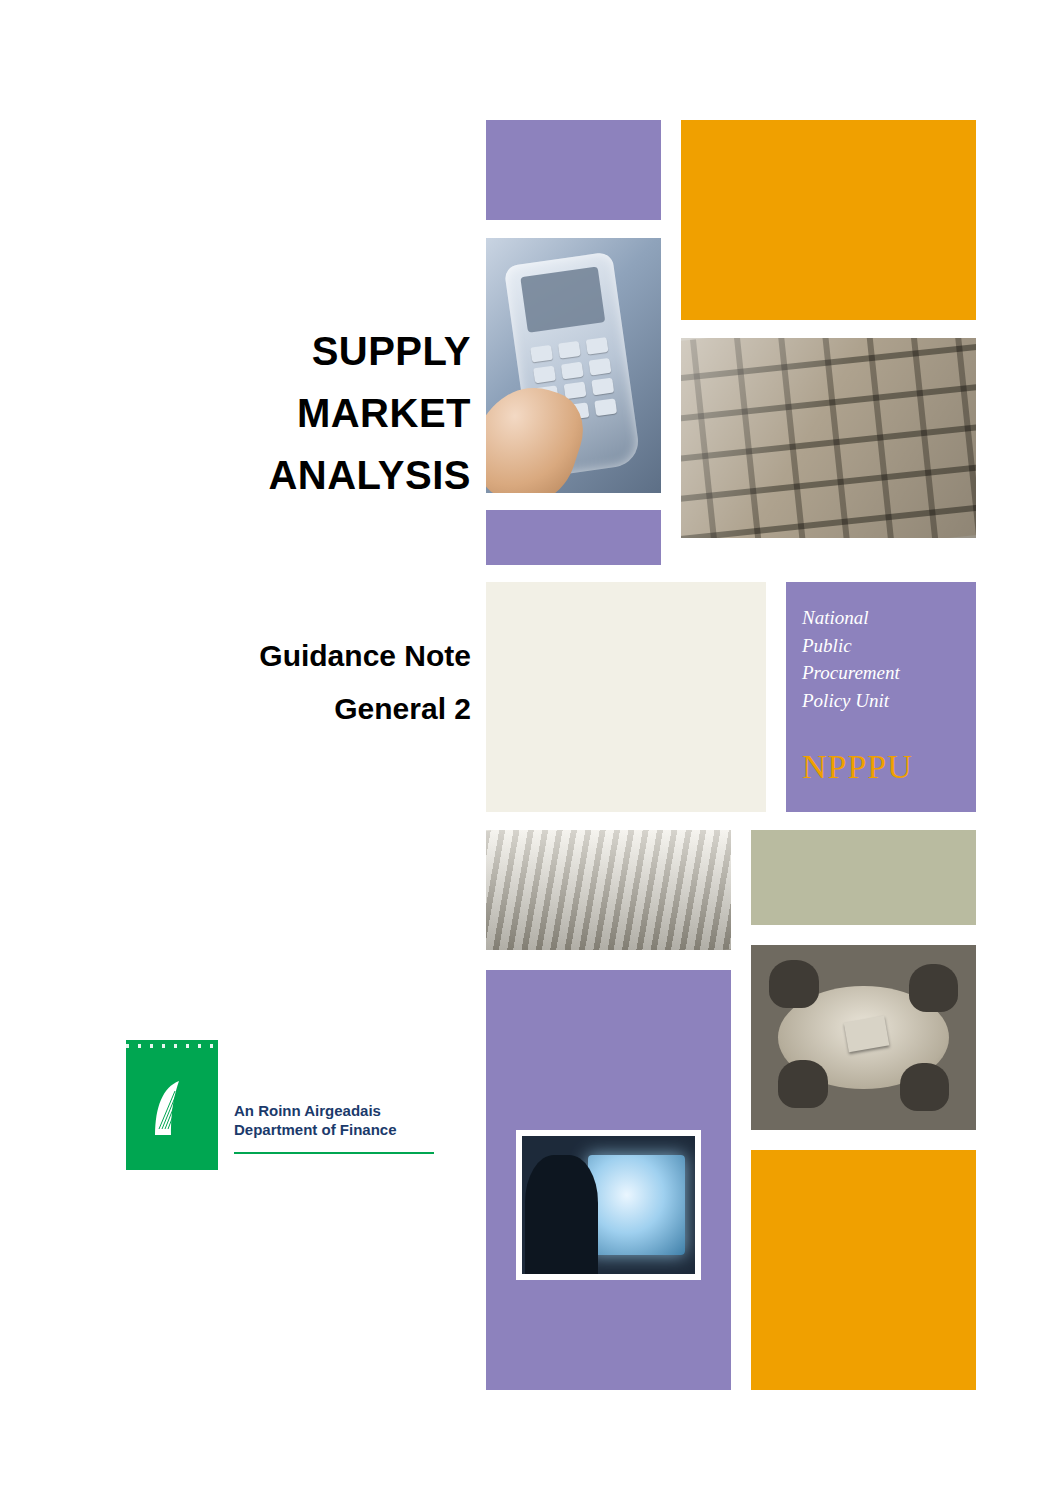SUPPLY
MARKET
ANALYSIS
Guidance Note
General 2
National
Public
Procurement
Policy Unit
NPPPU
An Roinn Airgeadais
Department of Finance